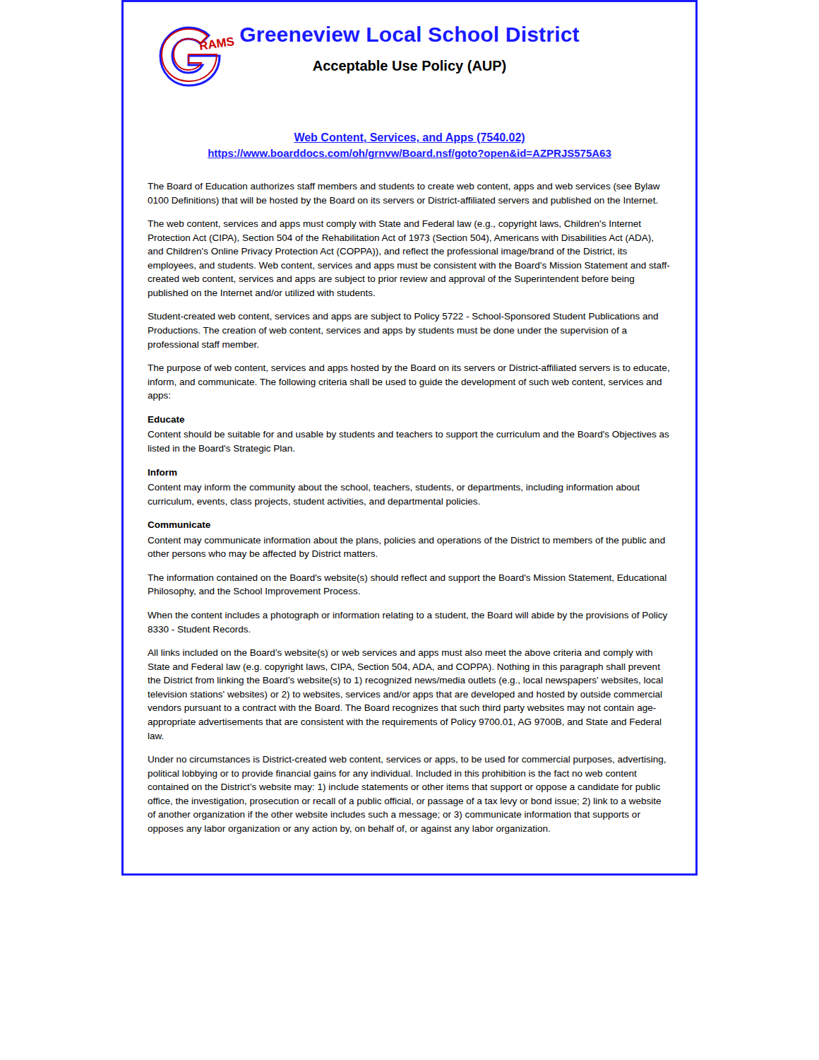Greeneview Rams logo RAMS
Greeneview Local School District
Acceptable Use Policy (AUP)
Web Content, Services, and Apps (7540.02)
https://www.boarddocs.com/oh/grnvw/Board.nsf/goto?open&id=AZPRJS575A63
The Board of Education authorizes staff members and students to create web content, apps and web services (see Bylaw 0100 Definitions) that will be hosted by the Board on its servers or District-affiliated servers and published on the Internet.
The web content, services and apps must comply with State and Federal law (e.g., copyright laws, Children's Internet Protection Act (CIPA), Section 504 of the Rehabilitation Act of 1973 (Section 504), Americans with Disabilities Act (ADA), and Children's Online Privacy Protection Act (COPPA)), and reflect the professional image/brand of the District, its employees, and students. Web content, services and apps must be consistent with the Board's Mission Statement and staff-created web content, services and apps are subject to prior review and approval of the Superintendent before being published on the Internet and/or utilized with students.
Student-created web content, services and apps are subject to Policy 5722 - School-Sponsored Student Publications and Productions. The creation of web content, services and apps by students must be done under the supervision of a professional staff member.
The purpose of web content, services and apps hosted by the Board on its servers or District-affiliated servers is to educate, inform, and communicate. The following criteria shall be used to guide the development of such web content, services and apps:
Educate
Content should be suitable for and usable by students and teachers to support the curriculum and the Board's Objectives as listed in the Board's Strategic Plan.
Inform
Content may inform the community about the school, teachers, students, or departments, including information about curriculum, events, class projects, student activities, and departmental policies.
Communicate
Content may communicate information about the plans, policies and operations of the District to members of the public and other persons who may be affected by District matters.
The information contained on the Board's website(s) should reflect and support the Board's Mission Statement, Educational Philosophy, and the School Improvement Process.
When the content includes a photograph or information relating to a student, the Board will abide by the provisions of Policy 8330 - Student Records.
All links included on the Board’s website(s) or web services and apps must also meet the above criteria and comply with State and Federal law (e.g. copyright laws, CIPA, Section 504, ADA, and COPPA). Nothing in this paragraph shall prevent the District from linking the Board’s website(s) to 1) recognized news/media outlets (e.g., local newspapers' websites, local television stations' websites) or 2) to websites, services and/or apps that are developed and hosted by outside commercial vendors pursuant to a contract with the Board. The Board recognizes that such third party websites may not contain age-appropriate advertisements that are consistent with the requirements of Policy 9700.01, AG 9700B, and State and Federal law.
Under no circumstances is District-created web content, services or apps, to be used for commercial purposes, advertising, political lobbying or to provide financial gains for any individual. Included in this prohibition is the fact no web content contained on the District’s website may: 1) include statements or other items that support or oppose a candidate for public office, the investigation, prosecution or recall of a public official, or passage of a tax levy or bond issue; 2) link to a website of another organization if the other website includes such a message; or 3) communicate information that supports or opposes any labor organization or any action by, on behalf of, or against any labor organization.